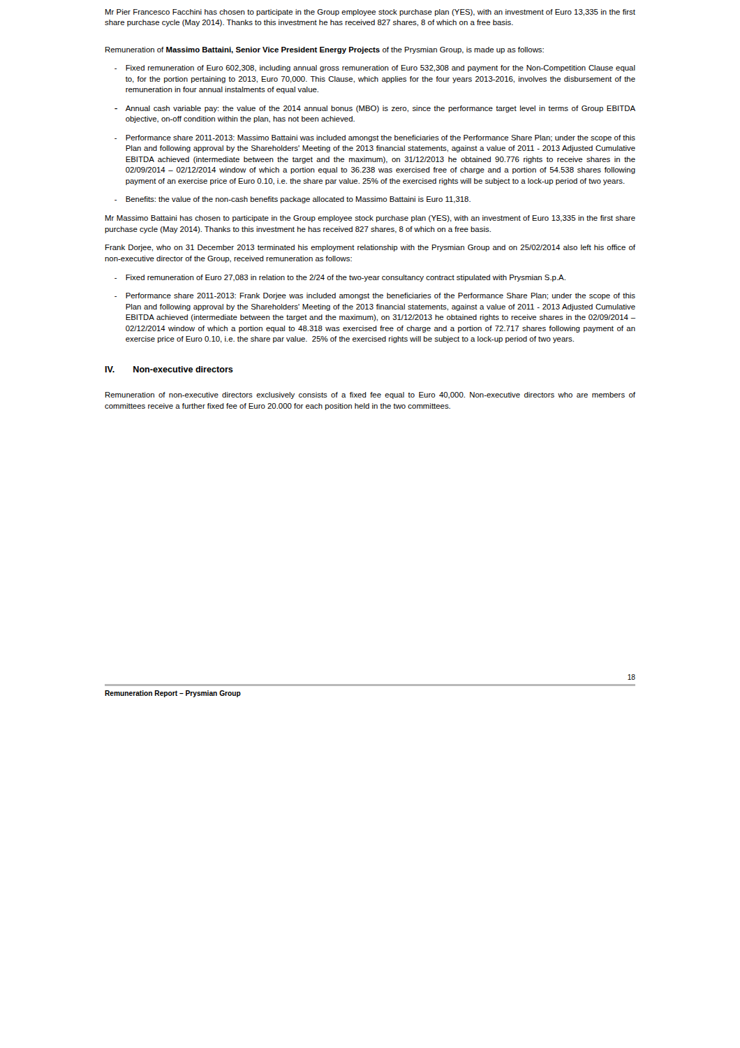Mr Pier Francesco Facchini has chosen to participate in the Group employee stock purchase plan (YES), with an investment of Euro 13,335 in the first share purchase cycle (May 2014). Thanks to this investment he has received 827 shares, 8 of which on a free basis.
Remuneration of Massimo Battaini, Senior Vice President Energy Projects of the Prysmian Group, is made up as follows:
Fixed remuneration of Euro 602,308, including annual gross remuneration of Euro 532,308 and payment for the Non-Competition Clause equal to, for the portion pertaining to 2013, Euro 70,000. This Clause, which applies for the four years 2013-2016, involves the disbursement of the remuneration in four annual instalments of equal value.
Annual cash variable pay: the value of the 2014 annual bonus (MBO) is zero, since the performance target level in terms of Group EBITDA objective, on-off condition within the plan, has not been achieved.
Performance share 2011-2013: Massimo Battaini was included amongst the beneficiaries of the Performance Share Plan; under the scope of this Plan and following approval by the Shareholders' Meeting of the 2013 financial statements, against a value of 2011 - 2013 Adjusted Cumulative EBITDA achieved (intermediate between the target and the maximum), on 31/12/2013 he obtained 90.776 rights to receive shares in the 02/09/2014 – 02/12/2014 window of which a portion equal to 36.238 was exercised free of charge and a portion of 54.538 shares following payment of an exercise price of Euro 0.10, i.e. the share par value. 25% of the exercised rights will be subject to a lock-up period of two years.
Benefits: the value of the non-cash benefits package allocated to Massimo Battaini is Euro 11,318.
Mr Massimo Battaini has chosen to participate in the Group employee stock purchase plan (YES), with an investment of Euro 13,335 in the first share purchase cycle (May 2014). Thanks to this investment he has received 827 shares, 8 of which on a free basis.
Frank Dorjee, who on 31 December 2013 terminated his employment relationship with the Prysmian Group and on 25/02/2014 also left his office of non-executive director of the Group, received remuneration as follows:
-Fixed remuneration of Euro 27,083 in relation to the 2/24 of the two-year consultancy contract stipulated with Prysmian S.p.A.
Performance share 2011-2013: Frank Dorjee was included amongst the beneficiaries of the Performance Share Plan; under the scope of this Plan and following approval by the Shareholders' Meeting of the 2013 financial statements, against a value of 2011 - 2013 Adjusted Cumulative EBITDA achieved (intermediate between the target and the maximum), on 31/12/2013 he obtained rights to receive shares in the 02/09/2014 – 02/12/2014 window of which a portion equal to 48.318 was exercised free of charge and a portion of 72.717 shares following payment of an exercise price of Euro 0.10, i.e. the share par value. 25% of the exercised rights will be subject to a lock-up period of two years.
IV. Non-executive directors
Remuneration of non-executive directors exclusively consists of a fixed fee equal to Euro 40,000. Non-executive directors who are members of committees receive a further fixed fee of Euro 20.000 for each position held in the two committees.
18
Remuneration Report – Prysmian Group